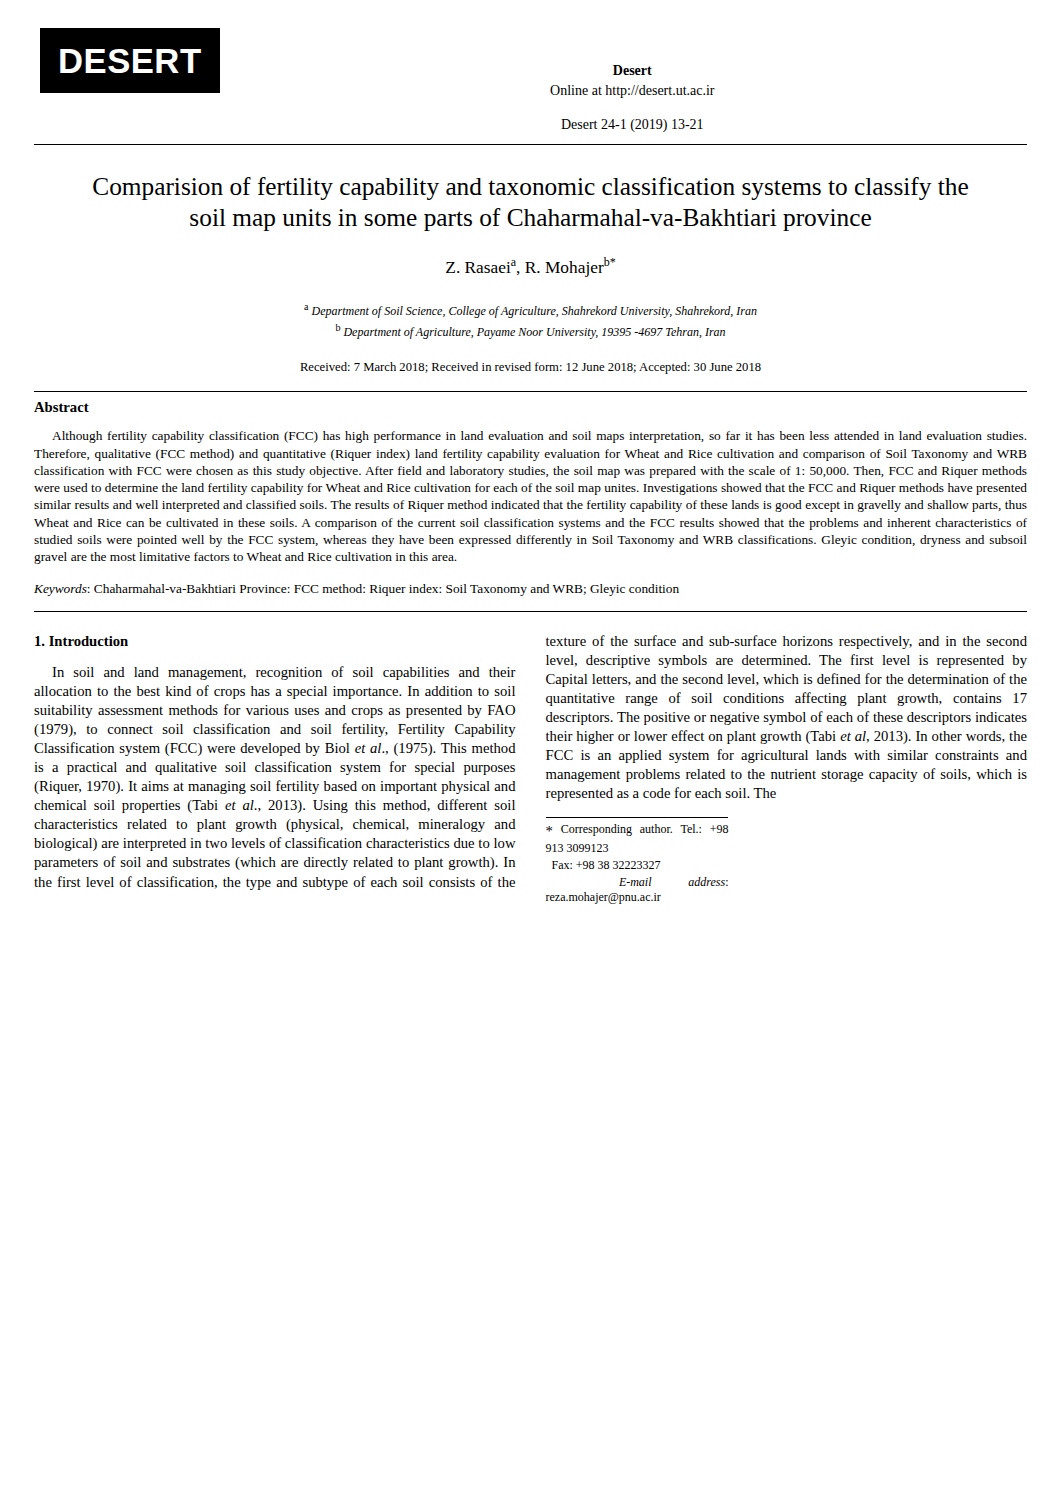DESERT
Desert
Online at http://desert.ut.ac.ir
Desert 24-1 (2019) 13-21
Comparision of fertility capability and taxonomic classification systems to classify the soil map units in some parts of Chaharmahal-va-Bakhtiari province
Z. Rasaeia, R. Mohajerb*
a Department of Soil Science, College of Agriculture, Shahrekord University, Shahrekord, Iran
b Department of Agriculture, Payame Noor University, 19395 -4697 Tehran, Iran
Received: 7 March 2018; Received in revised form: 12 June 2018; Accepted: 30 June 2018
Abstract
Although fertility capability classification (FCC) has high performance in land evaluation and soil maps interpretation, so far it has been less attended in land evaluation studies. Therefore, qualitative (FCC method) and quantitative (Riquer index) land fertility capability evaluation for Wheat and Rice cultivation and comparison of Soil Taxonomy and WRB classification with FCC were chosen as this study objective. After field and laboratory studies, the soil map was prepared with the scale of 1: 50,000. Then, FCC and Riquer methods were used to determine the land fertility capability for Wheat and Rice cultivation for each of the soil map unites. Investigations showed that the FCC and Riquer methods have presented similar results and well interpreted and classified soils. The results of Riquer method indicated that the fertility capability of these lands is good except in gravelly and shallow parts, thus Wheat and Rice can be cultivated in these soils. A comparison of the current soil classification systems and the FCC results showed that the problems and inherent characteristics of studied soils were pointed well by the FCC system, whereas they have been expressed differently in Soil Taxonomy and WRB classifications. Gleyic condition, dryness and subsoil gravel are the most limitative factors to Wheat and Rice cultivation in this area.
Keywords: Chaharmahal-va-Bakhtiari Province: FCC method: Riquer index: Soil Taxonomy and WRB; Gleyic condition
1. Introduction
In soil and land management, recognition of soil capabilities and their allocation to the best kind of crops has a special importance. In addition to soil suitability assessment methods for various uses and crops as presented by FAO (1979), to connect soil classification and soil fertility, Fertility Capability Classification system (FCC) were developed by Biol et al., (1975). This method is a practical and qualitative soil classification system for special purposes (Riquer, 1970). It aims at managing soil fertility based on important physical and chemical soil properties (Tabi et al., 2013). Using this method, different soil characteristics related to plant growth (physical, chemical, mineralogy and biological) are interpreted in two levels of classification characteristics due to low parameters of soil and substrates (which are directly related to plant growth). In the first level of classification, the type and subtype of each soil consists of the texture of the surface and sub-surface horizons respectively, and in the second level, descriptive symbols are determined. The first level is represented by Capital letters, and the second level, which is defined for the determination of the quantitative range of soil conditions affecting plant growth, contains 17 descriptors. The positive or negative symbol of each of these descriptors indicates their higher or lower effect on plant growth (Tabi et al, 2013). In other words, the FCC is an applied system for agricultural lands with similar constraints and management problems related to the nutrient storage capacity of soils, which is represented as a code for each soil. The
* Corresponding author. Tel.: +98 913 3099123
Fax: +98 38 32223327
E-mail address: reza.mohajer@pnu.ac.ir